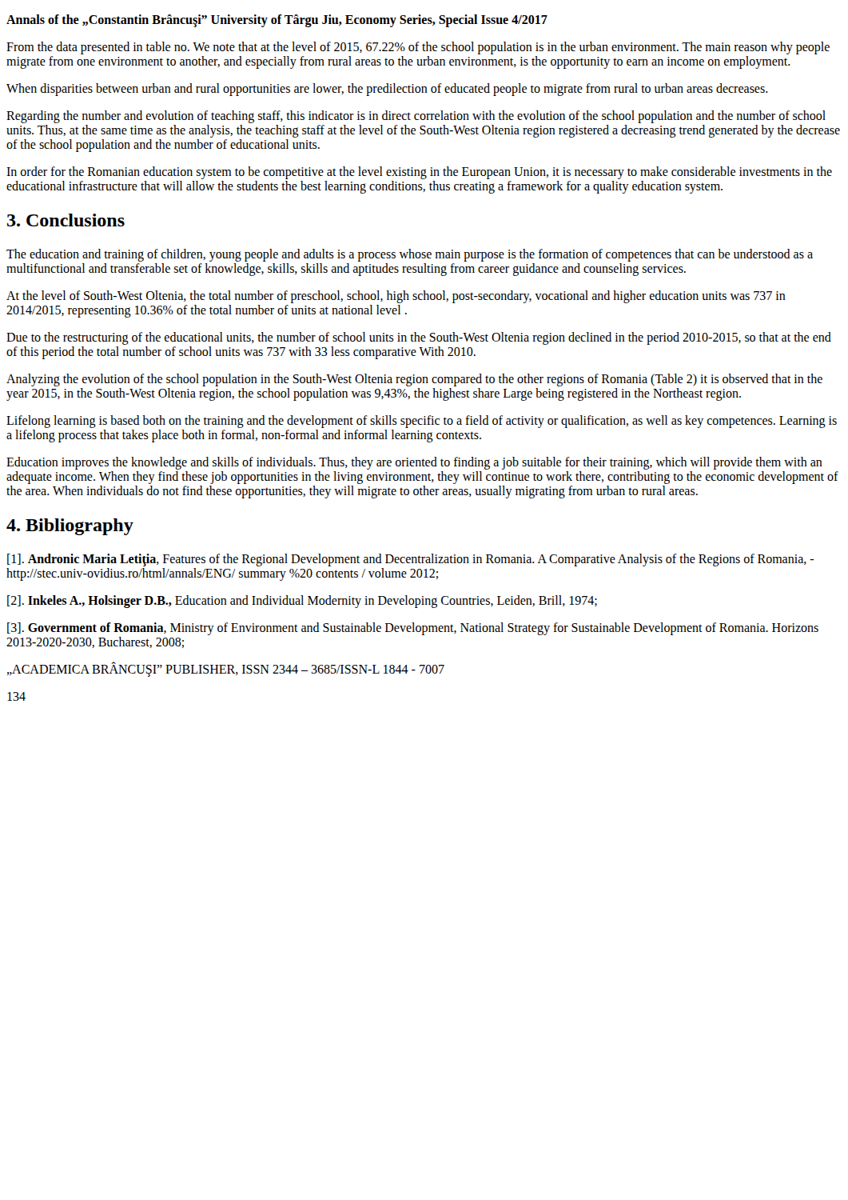Annals of the „Constantin Brâncuşi” University of Târgu Jiu, Economy Series, Special Issue 4/2017
From the data presented in table no. We note that at the level of 2015, 67.22% of the school population is in the urban environment. The main reason why people migrate from one environment to another, and especially from rural areas to the urban environment, is the opportunity to earn an income on employment.
When disparities between urban and rural opportunities are lower, the predilection of educated people to migrate from rural to urban areas decreases.
Regarding the number and evolution of teaching staff, this indicator is in direct correlation with the evolution of the school population and the number of school units. Thus, at the same time as the analysis, the teaching staff at the level of the South-West Oltenia region registered a decreasing trend generated by the decrease of the school population and the number of educational units.
In order for the Romanian education system to be competitive at the level existing in the European Union, it is necessary to make considerable investments in the educational infrastructure that will allow the students the best learning conditions, thus creating a framework for a quality education system.
3. Conclusions
The education and training of children, young people and adults is a process whose main purpose is the formation of competences that can be understood as a multifunctional and transferable set of knowledge, skills, skills and aptitudes resulting from career guidance and counseling services.
At the level of South-West Oltenia, the total number of preschool, school, high school, post-secondary, vocational and higher education units was 737 in 2014/2015, representing 10.36% of the total number of units at national level .
Due to the restructuring of the educational units, the number of school units in the South-West Oltenia region declined in the period 2010-2015, so that at the end of this period the total number of school units was 737 with 33 less comparative With 2010.
Analyzing the evolution of the school population in the South-West Oltenia region compared to the other regions of Romania (Table 2) it is observed that in the year 2015, in the South-West Oltenia region, the school population was 9,43%, the highest share Large being registered in the Northeast region.
Lifelong learning is based both on the training and the development of skills specific to a field of activity or qualification, as well as key competences. Learning is a lifelong process that takes place both in formal, non-formal and informal learning contexts.
Education improves the knowledge and skills of individuals. Thus, they are oriented to finding a job suitable for their training, which will provide them with an adequate income. When they find these job opportunities in the living environment, they will continue to work there, contributing to the economic development of the area. When individuals do not find these opportunities, they will migrate to other areas, usually migrating from urban to rural areas.
4. Bibliography
[1]. Andronic Maria Letiţia, Features of the Regional Development and Decentralization in Romania. A Comparative Analysis of the Regions of Romania, -http://stec.univ-ovidius.ro/html/annals/ENG/ summary %20 contents / volume 2012;
[2]. Inkeles A., Holsinger D.B., Education and Individual Modernity in Developing Countries, Leiden, Brill, 1974;
[3]. Government of Romania, Ministry of Environment and Sustainable Development, National Strategy for Sustainable Development of Romania. Horizons 2013-2020-2030, Bucharest, 2008;
„ACADEMICA BRÂNCUŞI” PUBLISHER, ISSN 2344 – 3685/ISSN-L 1844 - 7007
134